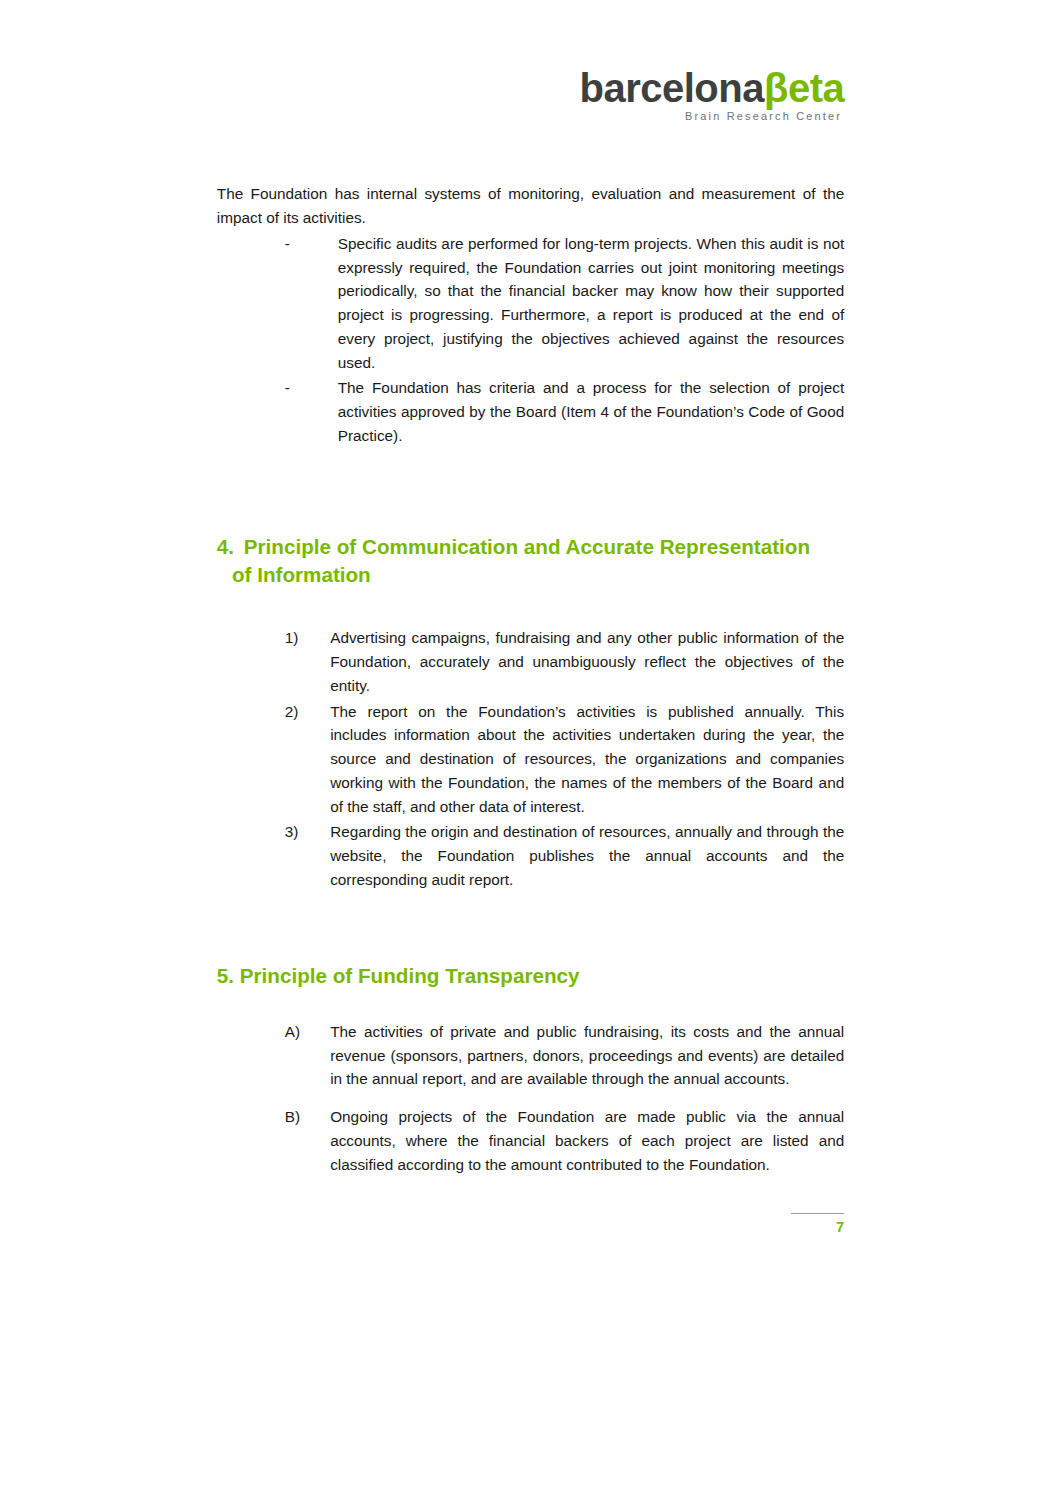barcelonaβeta
Brain Research Center
The Foundation has internal systems of monitoring, evaluation and measurement of the impact of its activities.
Specific audits are performed for long-term projects. When this audit is not expressly required, the Foundation carries out joint monitoring meetings periodically, so that the financial backer may know how their supported project is progressing. Furthermore, a report is produced at the end of every project, justifying the objectives achieved against the resources used.
The Foundation has criteria and a process for the selection of project activities approved by the Board (Item 4 of the Foundation’s Code of Good Practice).
4. Principle of Communication and Accurate Representation of Information
Advertising campaigns, fundraising and any other public information of the Foundation, accurately and unambiguously reflect the objectives of the entity.
The report on the Foundation’s activities is published annually. This includes information about the activities undertaken during the year, the source and destination of resources, the organizations and companies working with the Foundation, the names of the members of the Board and of the staff, and other data of interest.
Regarding the origin and destination of resources, annually and through the website, the Foundation publishes the annual accounts and the corresponding audit report.
5. Principle of Funding Transparency
The activities of private and public fundraising, its costs and the annual revenue (sponsors, partners, donors, proceedings and events) are detailed in the annual report, and are available through the annual accounts.
Ongoing projects of the Foundation are made public via the annual accounts, where the financial backers of each project are listed and classified according to the amount contributed to the Foundation.
7